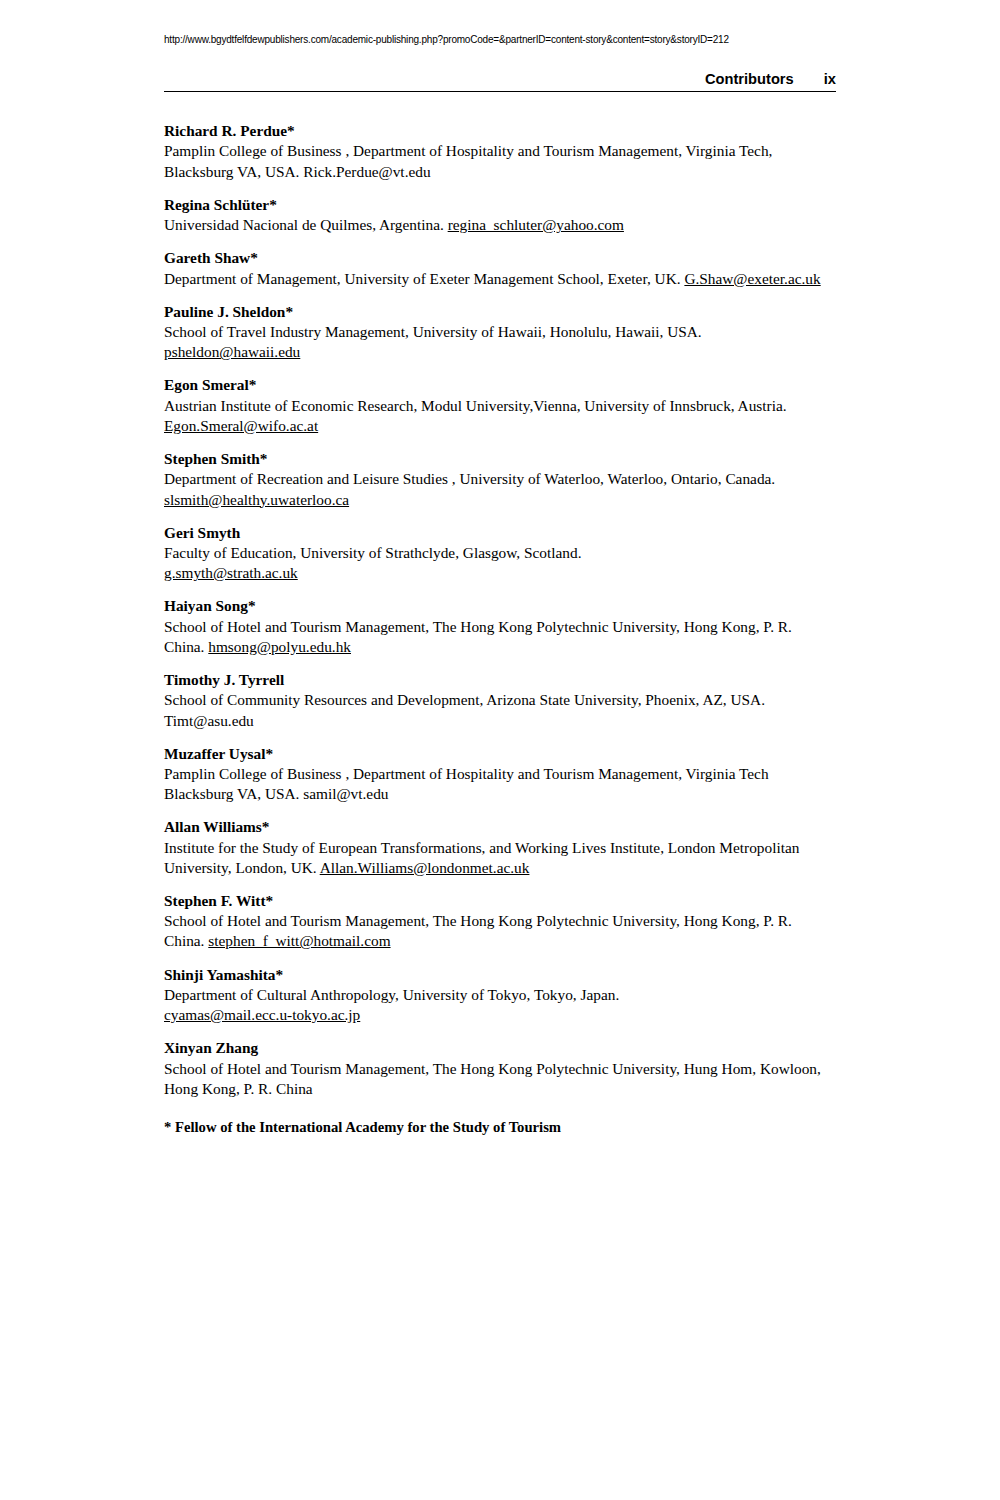http://www.bgydtfelfdewpublishers.com/academic-publishing.php?promoCode=&partnerID=content-story&content=story&storyID=212
Contributors ix
Richard R. Perdue* Pamplin College of Business , Department of Hospitality and Tourism Management, Virginia Tech, Blacksburg VA, USA. Rick.Perdue@vt.edu
Regina Schlüter* Universidad Nacional de Quilmes, Argentina. regina_schluter@yahoo.com
Gareth Shaw* Department of Management, University of Exeter Management School, Exeter, UK. G.Shaw@exeter.ac.uk
Pauline J. Sheldon* School of Travel Industry Management, University of Hawaii, Honolulu, Hawaii, USA. psheldon@hawaii.edu
Egon Smeral* Austrian Institute of Economic Research, Modul University,Vienna, University of Innsbruck, Austria. Egon.Smeral@wifo.ac.at
Stephen Smith* Department of Recreation and Leisure Studies , University of Waterloo, Waterloo, Ontario, Canada. slsmith@healthy.uwaterloo.ca
Geri Smyth Faculty of Education, University of Strathclyde, Glasgow, Scotland.
g.smyth@strath.ac.uk
Haiyan Song* School of Hotel and Tourism Management, The Hong Kong Polytechnic University, Hong Kong, P. R. China. hmsong@polyu.edu.hk
Timothy J. Tyrrell School of Community Resources and Development, Arizona State University, Phoenix, AZ, USA. Timt@asu.edu
Muzaffer Uysal* Pamplin College of Business , Department of Hospitality and Tourism Management, Virginia Tech Blacksburg VA, USA. samil@vt.edu
Allan Williams* Institute for the Study of European Transformations, and Working Lives Institute, London Metropolitan University, London, UK. Allan.Williams@londonmet.ac.uk
Stephen F. Witt* School of Hotel and Tourism Management, The Hong Kong Polytechnic University, Hong Kong, P. R. China. stephen_f_witt@hotmail.com
Shinji Yamashita* Department of Cultural Anthropology, University of Tokyo, Tokyo, Japan.
cyamas@mail.ecc.u-tokyo.ac.jp
Xinyan Zhang School of Hotel and Tourism Management, The Hong Kong Polytechnic University, Hung Hom, Kowloon, Hong Kong, P. R. China
* Fellow of the International Academy for the Study of Tourism